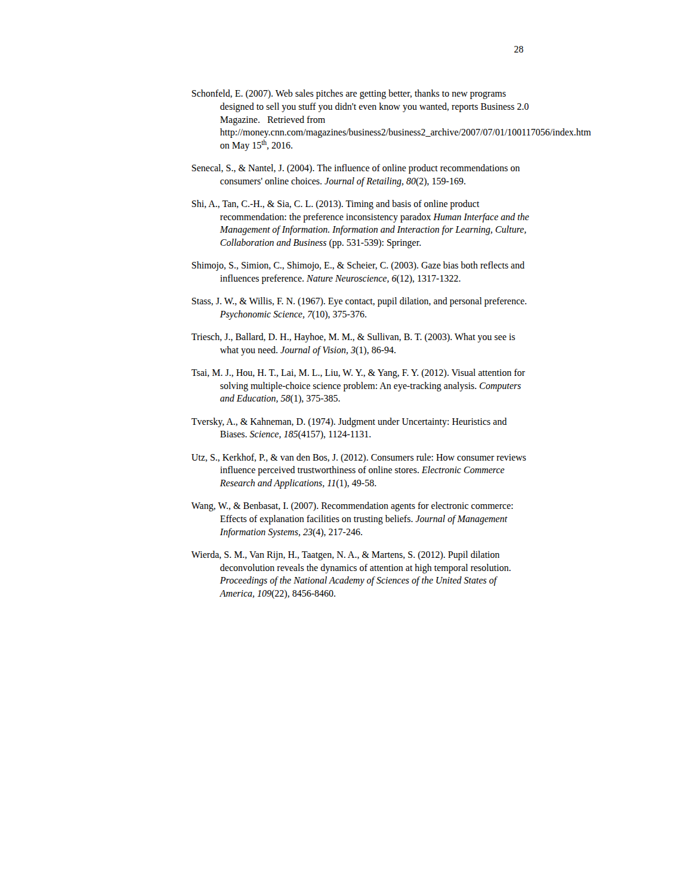28
Schonfeld, E. (2007). Web sales pitches are getting better, thanks to new programs designed to sell you stuff you didn't even know you wanted, reports Business 2.0 Magazine. Retrieved from http://money.cnn.com/magazines/business2/business2_archive/2007/07/01/100117056/index.htm on May 15th, 2016.
Senecal, S., & Nantel, J. (2004). The influence of online product recommendations on consumers' online choices. Journal of Retailing, 80(2), 159-169.
Shi, A., Tan, C.-H., & Sia, C. L. (2013). Timing and basis of online product recommendation: the preference inconsistency paradox Human Interface and the Management of Information. Information and Interaction for Learning, Culture, Collaboration and Business (pp. 531-539): Springer.
Shimojo, S., Simion, C., Shimojo, E., & Scheier, C. (2003). Gaze bias both reflects and influences preference. Nature Neuroscience, 6(12), 1317-1322.
Stass, J. W., & Willis, F. N. (1967). Eye contact, pupil dilation, and personal preference. Psychonomic Science, 7(10), 375-376.
Triesch, J., Ballard, D. H., Hayhoe, M. M., & Sullivan, B. T. (2003). What you see is what you need. Journal of Vision, 3(1), 86-94.
Tsai, M. J., Hou, H. T., Lai, M. L., Liu, W. Y., & Yang, F. Y. (2012). Visual attention for solving multiple-choice science problem: An eye-tracking analysis. Computers and Education, 58(1), 375-385.
Tversky, A., & Kahneman, D. (1974). Judgment under Uncertainty: Heuristics and Biases. Science, 185(4157), 1124-1131.
Utz, S., Kerkhof, P., & van den Bos, J. (2012). Consumers rule: How consumer reviews influence perceived trustworthiness of online stores. Electronic Commerce Research and Applications, 11(1), 49-58.
Wang, W., & Benbasat, I. (2007). Recommendation agents for electronic commerce: Effects of explanation facilities on trusting beliefs. Journal of Management Information Systems, 23(4), 217-246.
Wierda, S. M., Van Rijn, H., Taatgen, N. A., & Martens, S. (2012). Pupil dilation deconvolution reveals the dynamics of attention at high temporal resolution. Proceedings of the National Academy of Sciences of the United States of America, 109(22), 8456-8460.